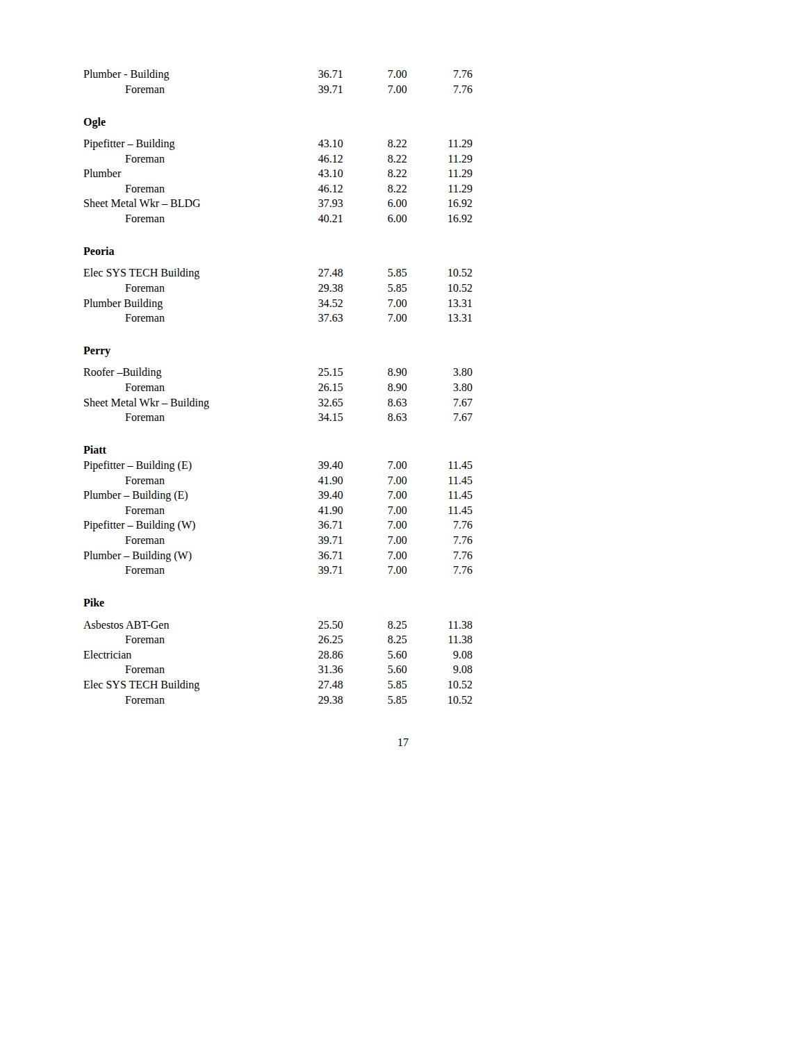| Plumber - Building | 36.71 | 7.00 | 7.76 |
| Foreman | 39.71 | 7.00 | 7.76 |
| Ogle |
| Pipefitter – Building | 43.10 | 8.22 | 11.29 |
| Foreman | 46.12 | 8.22 | 11.29 |
| Plumber | 43.10 | 8.22 | 11.29 |
| Foreman | 46.12 | 8.22 | 11.29 |
| Sheet Metal Wkr – BLDG | 37.93 | 6.00 | 16.92 |
| Foreman | 40.21 | 6.00 | 16.92 |
| Peoria |
| Elec SYS TECH Building | 27.48 | 5.85 | 10.52 |
| Foreman | 29.38 | 5.85 | 10.52 |
| Plumber Building | 34.52 | 7.00 | 13.31 |
| Foreman | 37.63 | 7.00 | 13.31 |
| Perry |
| Roofer –Building | 25.15 | 8.90 | 3.80 |
| Foreman | 26.15 | 8.90 | 3.80 |
| Sheet Metal Wkr – Building | 32.65 | 8.63 | 7.67 |
| Foreman | 34.15 | 8.63 | 7.67 |
| Piatt |
| Pipefitter – Building (E) | 39.40 | 7.00 | 11.45 |
| Foreman | 41.90 | 7.00 | 11.45 |
| Plumber – Building (E) | 39.40 | 7.00 | 11.45 |
| Foreman | 41.90 | 7.00 | 11.45 |
| Pipefitter – Building (W) | 36.71 | 7.00 | 7.76 |
| Foreman | 39.71 | 7.00 | 7.76 |
| Plumber – Building (W) | 36.71 | 7.00 | 7.76 |
| Foreman | 39.71 | 7.00 | 7.76 |
| Pike |
| Asbestos ABT-Gen | 25.50 | 8.25 | 11.38 |
| Foreman | 26.25 | 8.25 | 11.38 |
| Electrician | 28.86 | 5.60 | 9.08 |
| Foreman | 31.36 | 5.60 | 9.08 |
| Elec SYS TECH Building | 27.48 | 5.85 | 10.52 |
| Foreman | 29.38 | 5.85 | 10.52 |
17